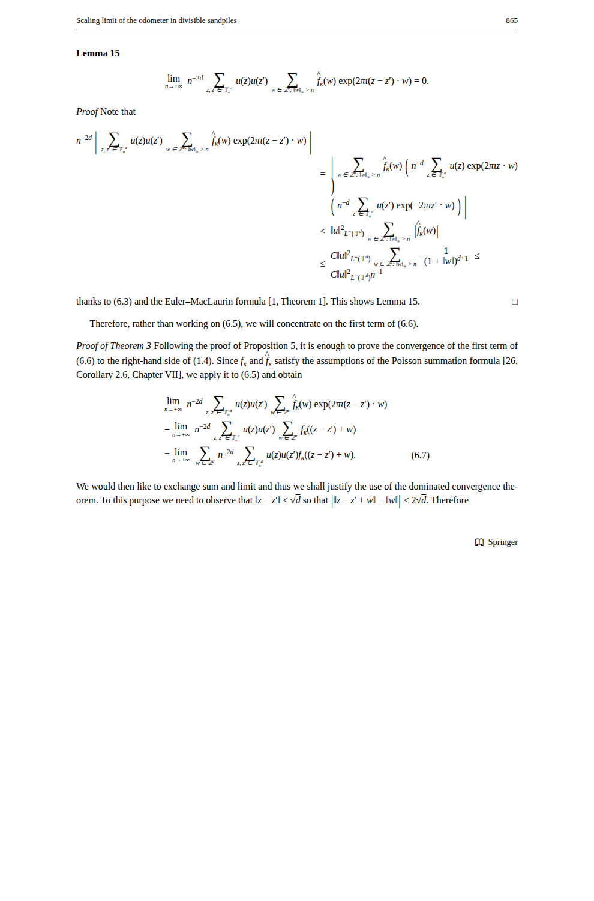Scaling limit of the odometer in divisible sandpiles 865
Lemma 15
lim n→+∞ n−2d ∑z, z′ ∈ 𝕋nd u(z)u(z′) ∑w ∈ ℤd: ‖w‖∞ > n ^fκ(w) exp(2πι(z − z′) · w) = 0.
Proof Note that
| n −2 d / ∑ z, z′ ∈ 𝕋 n d u ( z ) u ( z ′) ∑ w ∈ ℤ d : ‖w‖ ∞ > n ^ f κ ( w ) exp (2 πι ( z − z ′) · w ) / | | |
| | = | / ∑ w ∈ ℤ d : ‖w‖ ∞ > n ^ f κ ( w ) ( n − d ∑ z ∈ 𝕋 n d u ( z ) exp (2 πιz · w ) ) |
| | | ( n − d ∑ z′ ∈ 𝕋 n d u ( z ′) exp (−2 πιz ′ · w ) ) / |
| | ≤ | ‖ u ‖ 2 L ∞ (𝕋 d ) ∑ w ∈ ℤ d : ‖w‖ ∞ > n / ^ f κ ( w ) / |
| | ≤ | C ‖ u ‖ 2 L ∞ (𝕋 d ) ∑ w ∈ ℤ d : ‖w‖ ∞ > n 1 (1 + ‖ w ‖) d +1 ≤ C ‖ u ‖ 2 L ∞ (𝕋 d ) n −1 |
thanks to (6.3) and the Euler–MacLaurin formula [1, Theorem 1]. This shows Lemma 15. □
Therefore, rather than working on (6.5), we will concentrate on the first term of (6.6).
Proof of Theorem 3 Following the proof of Proposition 5, it is enough to prove the convergence of the first term of (6.6) to the right-hand side of (1.4). Since fκ and ^fκ satisfy the assumptions of the Poisson summation formula [26, Corollary 2.6, Chapter VII], we apply it to (6.5) and obtain
| lim n →+∞ n −2 d ∑ z, z′ ∈ 𝕋 n d u ( z ) u ( z ′) ∑ w ∈ ℤ d ^ f κ ( w ) exp (2 πι ( z − z ′) · w ) | |
| = lim n →+∞ n −2 d ∑ z, z′ ∈ 𝕋 n d u ( z ) u ( z ′) ∑ w ∈ ℤ d f κ (( z − z ′) + w ) | |
| = lim n →+∞ ∑ w ∈ ℤ d n −2 d ∑ z, z′ ∈ 𝕋 n d u ( z ) u ( z ′) f κ (( z − z ′) + w ). | (6.7) |
We would then like to exchange sum and limit and thus we shall justify the use of the dominated convergence theorem. To this purpose we need to observe that ‖z − z′‖ ≤ √d so that |‖z − z′ + w‖ − ‖w‖| ≤ 2√d. Therefore
🕮 Springer